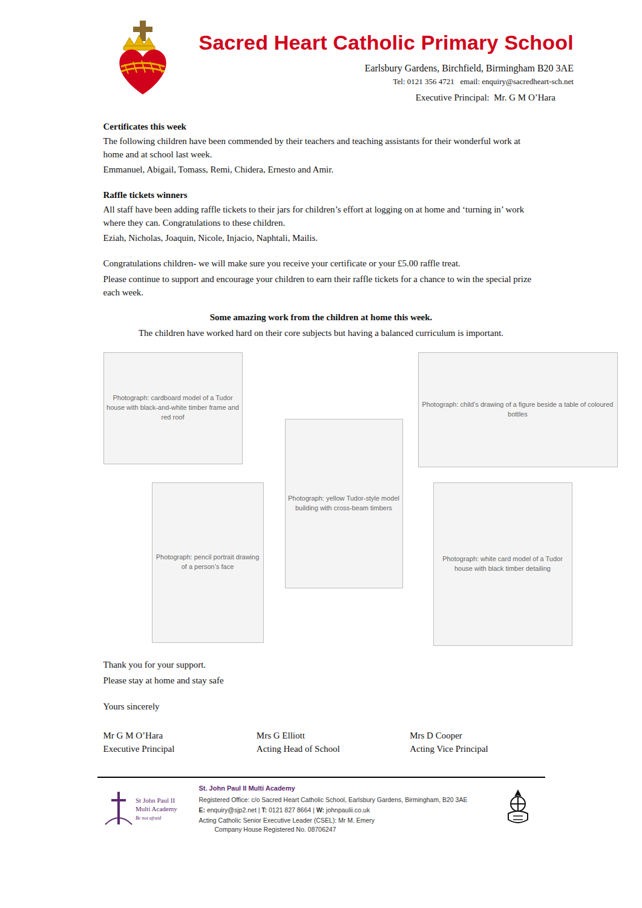Sacred Heart Catholic Primary School
Earlsbury Gardens, Birchfield, Birmingham B20 3AE
Tel: 0121 356 4721 email: enquiry@sacredheart-sch.net
Executive Principal: Mr. G M O’Hara
Certificates this week
The following children have been commended by their teachers and teaching assistants for their wonderful work at home and at school last week.
Emmanuel, Abigail, Tomass, Remi, Chidera, Ernesto and Amir.
Raffle tickets winners
All staff have been adding raffle tickets to their jars for children’s effort at logging on at home and ‘turning in’ work where they can. Congratulations to these children.
Eziah, Nicholas, Joaquin, Nicole, Injacio, Naphtali, Mailis.
Congratulations children- we will make sure you receive your certificate or your £5.00 raffle treat.
Please continue to support and encourage your children to earn their raffle tickets for a chance to win the special prize each week.
Some amazing work from the children at home this week.
The children have worked hard on their core subjects but having a balanced curriculum is important.
Photograph: cardboard model of a Tudor house with black-and-white timber frame and red roof
Photograph: yellow Tudor-style model building with cross-beam timbers
Photograph: child’s drawing of a figure beside a table of coloured bottles
Photograph: pencil portrait drawing of a person’s face
Photograph: white card model of a Tudor house with black timber detailing
Thank you for your support.
Please stay at home and stay safe
Yours sincerely
Mr G M O’Hara
Executive Principal
Mrs G Elliott
Acting Head of School
Mrs D Cooper
Acting Vice Principal
St John Paul II Multi Academy Be not afraid
St. John Paul II Multi Academy
Registered Office: c/o Sacred Heart Catholic School, Earlsbury Gardens, Birmingham, B20 3AE
E: enquiry@sjp2.net | T: 0121 827 8664 | W: johnpaulii.co.uk
Acting Catholic Senior Executive Leader (CSEL): Mr M. Emery Company House Registered No. 08706247